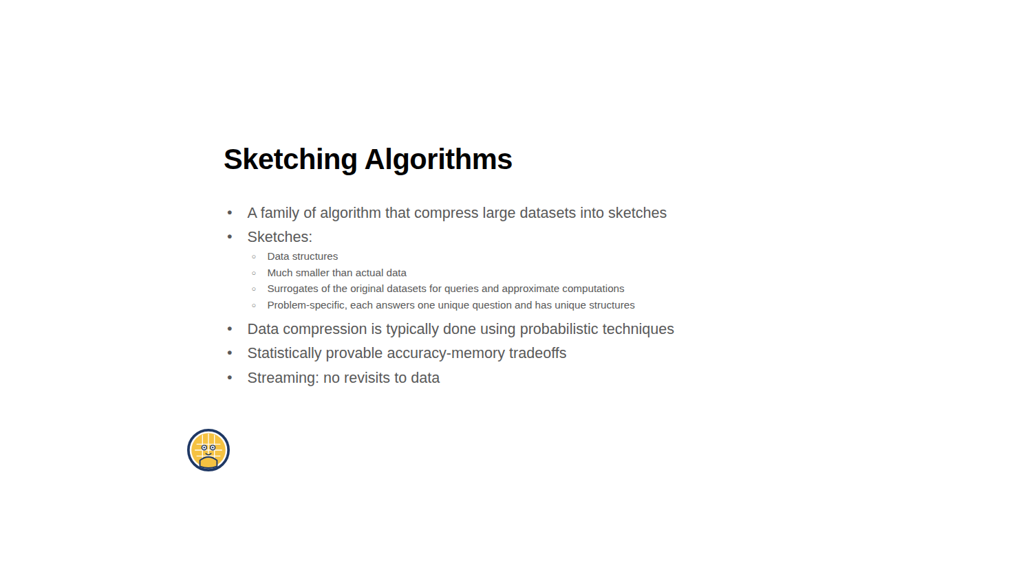Sketching Algorithms
A family of algorithm that compress large datasets into sketches
Sketches:
Data structures
Much smaller than actual data
Surrogates of the original datasets for queries and approximate computations
Problem-specific, each answers one unique question and has unique structures
Data compression is typically done using probabilistic techniques
Statistically provable accuracy-memory tradeoffs
Streaming: no revisits to data